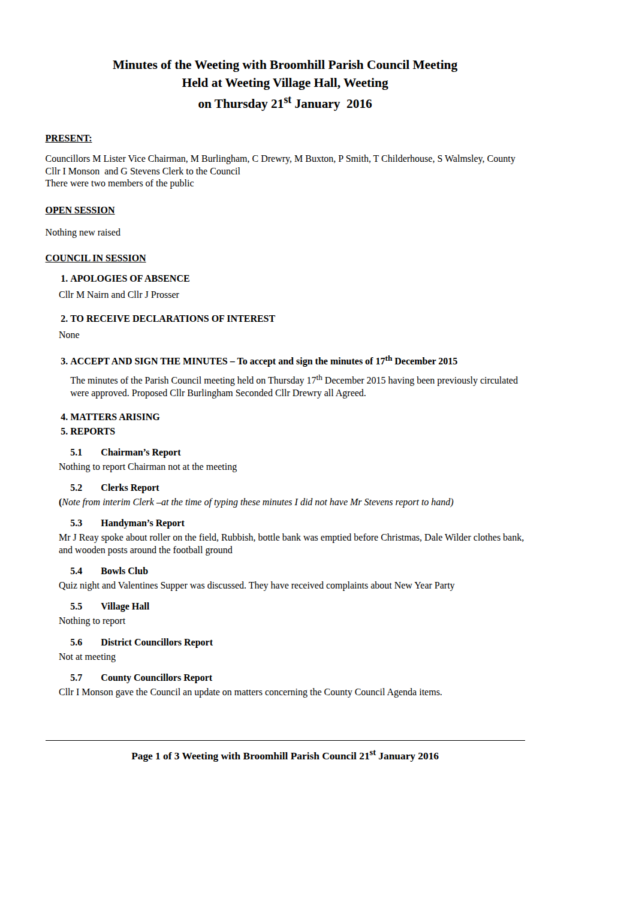Minutes of the Weeting with Broomhill Parish Council Meeting
Held at Weeting Village Hall, Weeting
on Thursday 21st January 2016
PRESENT:
Councillors M Lister Vice Chairman, M Burlingham, C Drewry, M Buxton, P Smith, T Childerhouse, S Walmsley, County Cllr I Monson and G Stevens Clerk to the Council
There were two members of the public
OPEN SESSION
Nothing new raised
COUNCIL IN SESSION
APOLOGIES OF ABSENCE
Cllr M Nairn and Cllr J Prosser
TO RECEIVE DECLARATIONS OF INTEREST
None
ACCEPT AND SIGN THE MINUTES – To accept and sign the minutes of 17th December 2015
The minutes of the Parish Council meeting held on Thursday 17th December 2015 having been previously circulated were approved. Proposed Cllr Burlingham Seconded Cllr Drewry all Agreed.
MATTERS ARISING
REPORTS
5.1 Chairman’s Report
Nothing to report Chairman not at the meeting
5.2 Clerks Report
(Note from interim Clerk –at the time of typing these minutes I did not have Mr Stevens report to hand)
5.3 Handyman’s Report
Mr J Reay spoke about roller on the field, Rubbish, bottle bank was emptied before Christmas, Dale Wilder clothes bank, and wooden posts around the football ground
5.4 Bowls Club
Quiz night and Valentines Supper was discussed. They have received complaints about New Year Party
5.5 Village Hall
Nothing to report
5.6 District Councillors Report
Not at meeting
5.7 County Councillors Report
Cllr I Monson gave the Council an update on matters concerning the County Council Agenda items.
Page 1 of 3 Weeting with Broomhill Parish Council 21st January 2016